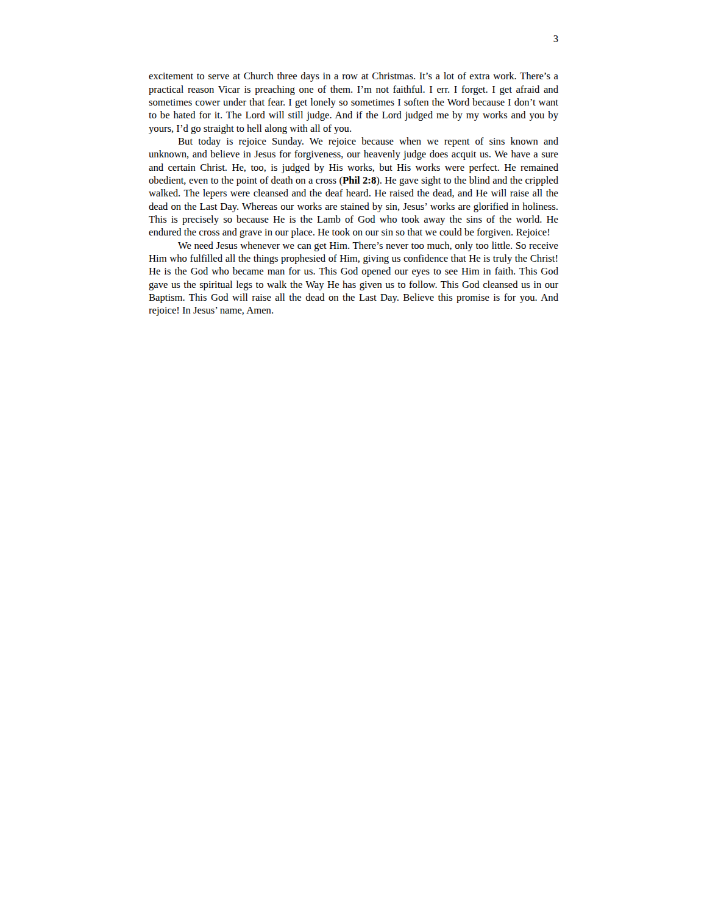3
excitement to serve at Church three days in a row at Christmas. It’s a lot of extra work. There’s a practical reason Vicar is preaching one of them. I’m not faithful. I err. I forget. I get afraid and sometimes cower under that fear. I get lonely so sometimes I soften the Word because I don’t want to be hated for it. The Lord will still judge. And if the Lord judged me by my works and you by yours, I’d go straight to hell along with all of you.
But today is rejoice Sunday. We rejoice because when we repent of sins known and unknown, and believe in Jesus for forgiveness, our heavenly judge does acquit us. We have a sure and certain Christ. He, too, is judged by His works, but His works were perfect. He remained obedient, even to the point of death on a cross (Phil 2:8). He gave sight to the blind and the crippled walked. The lepers were cleansed and the deaf heard. He raised the dead, and He will raise all the dead on the Last Day. Whereas our works are stained by sin, Jesus’ works are glorified in holiness. This is precisely so because He is the Lamb of God who took away the sins of the world. He endured the cross and grave in our place. He took on our sin so that we could be forgiven. Rejoice!
We need Jesus whenever we can get Him. There’s never too much, only too little. So receive Him who fulfilled all the things prophesied of Him, giving us confidence that He is truly the Christ! He is the God who became man for us. This God opened our eyes to see Him in faith. This God gave us the spiritual legs to walk the Way He has given us to follow. This God cleansed us in our Baptism. This God will raise all the dead on the Last Day. Believe this promise is for you. And rejoice! In Jesus’ name, Amen.